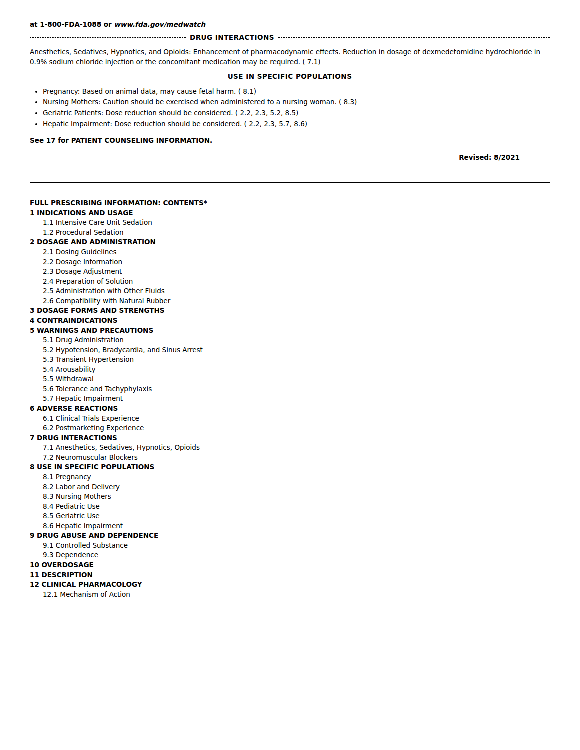at 1-800-FDA-1088 or www.fda.gov/medwatch
DRUG INTERACTIONS
Anesthetics, Sedatives, Hypnotics, and Opioids: Enhancement of pharmacodynamic effects. Reduction in dosage of dexmedetomidine hydrochloride in 0.9% sodium chloride injection or the concomitant medication may be required. ( 7.1)
USE IN SPECIFIC POPULATIONS
Pregnancy: Based on animal data, may cause fetal harm. ( 8.1)
Nursing Mothers: Caution should be exercised when administered to a nursing woman. ( 8.3)
Geriatric Patients: Dose reduction should be considered. ( 2.2, 2.3, 5.2, 8.5)
Hepatic Impairment: Dose reduction should be considered. ( 2.2, 2.3, 5.7, 8.6)
See 17 for PATIENT COUNSELING INFORMATION.
Revised: 8/2021
FULL PRESCRIBING INFORMATION: CONTENTS*
1 INDICATIONS AND USAGE
1.1 Intensive Care Unit Sedation
1.2 Procedural Sedation
2 DOSAGE AND ADMINISTRATION
2.1 Dosing Guidelines
2.2 Dosage Information
2.3 Dosage Adjustment
2.4 Preparation of Solution
2.5 Administration with Other Fluids
2.6 Compatibility with Natural Rubber
3 DOSAGE FORMS AND STRENGTHS
4 CONTRAINDICATIONS
5 WARNINGS AND PRECAUTIONS
5.1 Drug Administration
5.2 Hypotension, Bradycardia, and Sinus Arrest
5.3 Transient Hypertension
5.4 Arousability
5.5 Withdrawal
5.6 Tolerance and Tachyphylaxis
5.7 Hepatic Impairment
6 ADVERSE REACTIONS
6.1 Clinical Trials Experience
6.2 Postmarketing Experience
7 DRUG INTERACTIONS
7.1 Anesthetics, Sedatives, Hypnotics, Opioids
7.2 Neuromuscular Blockers
8 USE IN SPECIFIC POPULATIONS
8.1 Pregnancy
8.2 Labor and Delivery
8.3 Nursing Mothers
8.4 Pediatric Use
8.5 Geriatric Use
8.6 Hepatic Impairment
9 DRUG ABUSE AND DEPENDENCE
9.1 Controlled Substance
9.3 Dependence
10 OVERDOSAGE
11 DESCRIPTION
12 CLINICAL PHARMACOLOGY
12.1 Mechanism of Action